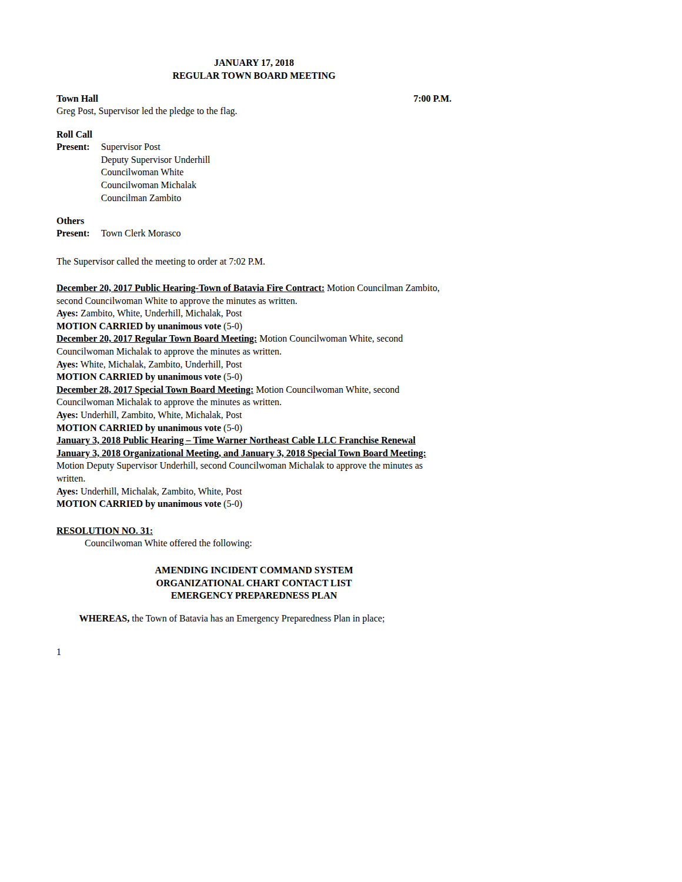JANUARY 17, 2018
REGULAR TOWN BOARD MEETING
Town Hall 7:00 P.M.
Greg Post, Supervisor led the pledge to the flag.
Roll Call
| Present: | Supervisor Post |
| | Deputy Supervisor Underhill |
| | Councilwoman White |
| | Councilwoman Michalak |
| | Councilman Zambito |
Others
| Present: | Town Clerk Morasco |
The Supervisor called the meeting to order at 7:02 P.M.
December 20, 2017 Public Hearing-Town of Batavia Fire Contract: Motion Councilman Zambito, second Councilwoman White to approve the minutes as written.
Ayes: Zambito, White, Underhill, Michalak, Post
MOTION CARRIED by unanimous vote (5-0)
December 20, 2017 Regular Town Board Meeting: Motion Councilwoman White, second Councilwoman Michalak to approve the minutes as written.
Ayes: White, Michalak, Zambito, Underhill, Post
MOTION CARRIED by unanimous vote (5-0)
December 28, 2017 Special Town Board Meeting: Motion Councilwoman White, second Councilwoman Michalak to approve the minutes as written.
Ayes: Underhill, Zambito, White, Michalak, Post
MOTION CARRIED by unanimous vote (5-0)
January 3, 2018 Public Hearing – Time Warner Northeast Cable LLC Franchise Renewal
January 3, 2018 Organizational Meeting, and January 3, 2018 Special Town Board Meeting: Motion Deputy Supervisor Underhill, second Councilwoman Michalak to approve the minutes as written.
Ayes: Underhill, Michalak, Zambito, White, Post
MOTION CARRIED by unanimous vote (5-0)
RESOLUTION NO. 31:
Councilwoman White offered the following:
AMENDING INCIDENT COMMAND SYSTEM
ORGANIZATIONAL CHART CONTACT LIST
EMERGENCY PREPAREDNESS PLAN
WHEREAS, the Town of Batavia has an Emergency Preparedness Plan in place;
1